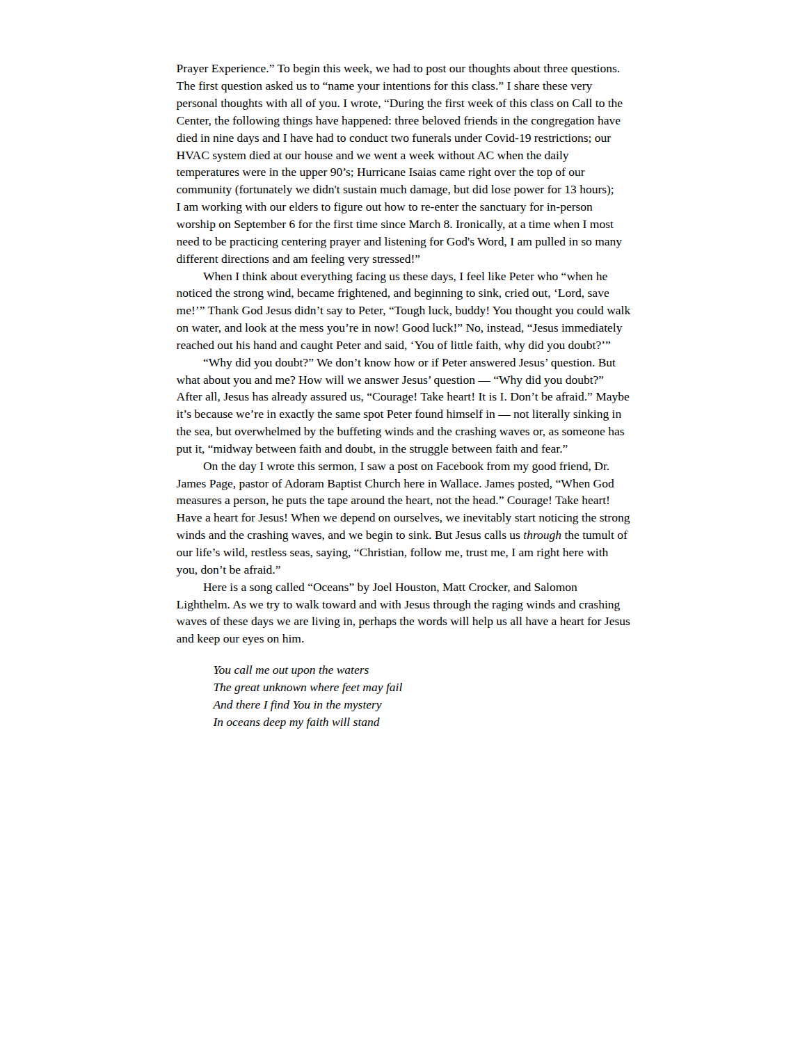Prayer Experience.” To begin this week, we had to post our thoughts about three questions. The first question asked us to “name your intentions for this class.” I share these very personal thoughts with all of you. I wrote, “During the first week of this class on Call to the Center, the following things have happened: three beloved friends in the congregation have died in nine days and I have had to conduct two funerals under Covid-19 restrictions; our HVAC system died at our house and we went a week without AC when the daily temperatures were in the upper 90’s; Hurricane Isaias came right over the top of our community (fortunately we didn't sustain much damage, but did lose power for 13 hours);
I am working with our elders to figure out how to re-enter the sanctuary for in-person worship on September 6 for the first time since March 8. Ironically, at a time when I most need to be practicing centering prayer and listening for God's Word, I am pulled in so many different directions and am feeling very stressed!”
When I think about everything facing us these days, I feel like Peter who “when he noticed the strong wind, became frightened, and beginning to sink, cried out, ‘Lord, save me!’” Thank God Jesus didn’t say to Peter, “Tough luck, buddy! You thought you could walk on water, and look at the mess you’re in now! Good luck!” No, instead, “Jesus immediately reached out his hand and caught Peter and said, ‘You of little faith, why did you doubt?’”
“Why did you doubt?” We don’t know how or if Peter answered Jesus’ question. But what about you and me? How will we answer Jesus’ question — “Why did you doubt?” After all, Jesus has already assured us, “Courage! Take heart! It is I. Don’t be afraid.” Maybe it’s because we’re in exactly the same spot Peter found himself in — not literally sinking in the sea, but overwhelmed by the buffeting winds and the crashing waves or, as someone has put it, “midway between faith and doubt, in the struggle between faith and fear.”
On the day I wrote this sermon, I saw a post on Facebook from my good friend, Dr. James Page, pastor of Adoram Baptist Church here in Wallace. James posted, “When God measures a person, he puts the tape around the heart, not the head.” Courage! Take heart! Have a heart for Jesus! When we depend on ourselves, we inevitably start noticing the strong winds and the crashing waves, and we begin to sink. But Jesus calls us through the tumult of our life’s wild, restless seas, saying, “Christian, follow me, trust me, I am right here with you, don’t be afraid.”
Here is a song called “Oceans” by Joel Houston, Matt Crocker, and Salomon Lighthelm. As we try to walk toward and with Jesus through the raging winds and crashing waves of these days we are living in, perhaps the words will help us all have a heart for Jesus and keep our eyes on him.
You call me out upon the waters
The great unknown where feet may fail
And there I find You in the mystery
In oceans deep my faith will stand